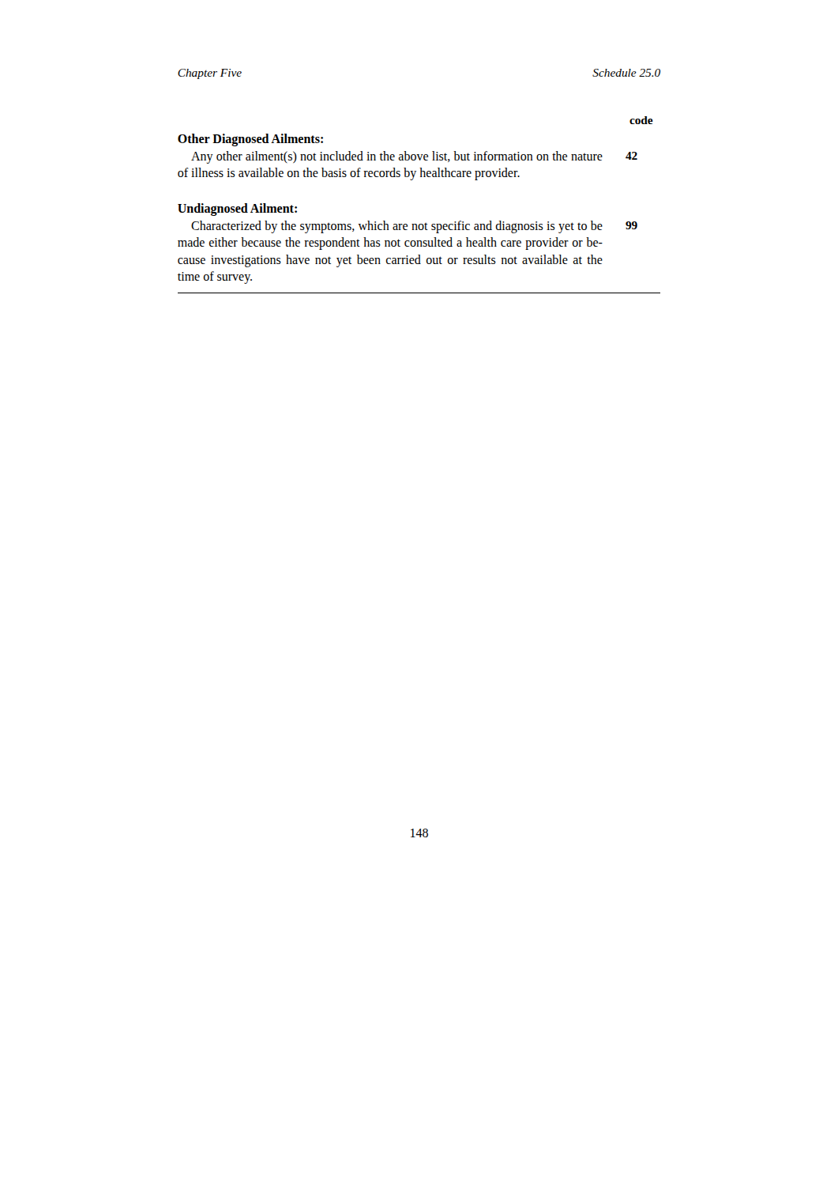Chapter Five Schedule 25.0
code
| Other Diagnosed Ailments: | |
| Any other ailment(s) not included in the above list, but information on the nature of illness is available on the basis of records by healthcare provider. | 42 |
| Undiagnosed Ailment: | |
| Characterized by the symptoms, which are not specific and diagnosis is yet to be made either because the respondent has not consulted a health care provider or because investigations have not yet been carried out or results not available at the time of survey. | 99 |
148